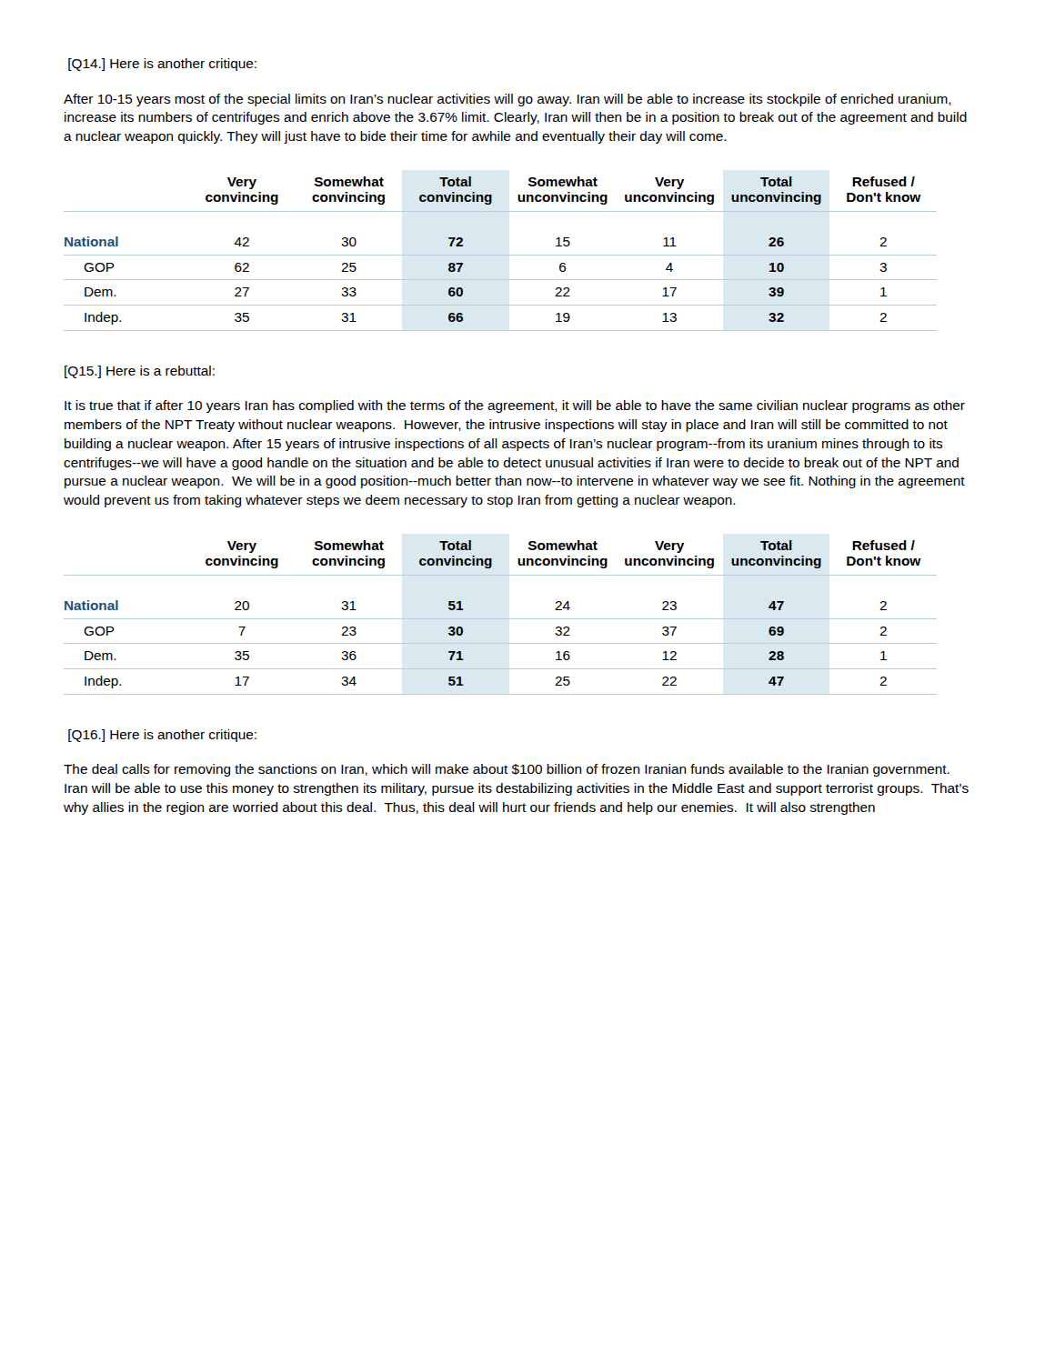[Q14.] Here is another critique:
After 10-15 years most of the special limits on Iran’s nuclear activities will go away. Iran will be able to increase its stockpile of enriched uranium, increase its numbers of centrifuges and enrich above the 3.67% limit. Clearly, Iran will then be in a position to break out of the agreement and build a nuclear weapon quickly. They will just have to bide their time for awhile and eventually their day will come.
| | Very convincing | Somewhat convincing | Total convincing | Somewhat unconvincing | Very unconvincing | Total unconvincing | Refused / Don't know |
| --- | --- | --- | --- | --- | --- | --- | --- |
| National | 42 | 30 | 72 | 15 | 11 | 26 | 2 |
| GOP | 62 | 25 | 87 | 6 | 4 | 10 | 3 |
| Dem. | 27 | 33 | 60 | 22 | 17 | 39 | 1 |
| Indep. | 35 | 31 | 66 | 19 | 13 | 32 | 2 |
[Q15.] Here is a rebuttal:
It is true that if after 10 years Iran has complied with the terms of the agreement, it will be able to have the same civilian nuclear programs as other members of the NPT Treaty without nuclear weapons. However, the intrusive inspections will stay in place and Iran will still be committed to not building a nuclear weapon. After 15 years of intrusive inspections of all aspects of Iran’s nuclear program--from its uranium mines through to its centrifuges--we will have a good handle on the situation and be able to detect unusual activities if Iran were to decide to break out of the NPT and pursue a nuclear weapon. We will be in a good position--much better than now--to intervene in whatever way we see fit. Nothing in the agreement would prevent us from taking whatever steps we deem necessary to stop Iran from getting a nuclear weapon.
| | Very convincing | Somewhat convincing | Total convincing | Somewhat unconvincing | Very unconvincing | Total unconvincing | Refused / Don't know |
| --- | --- | --- | --- | --- | --- | --- | --- |
| National | 20 | 31 | 51 | 24 | 23 | 47 | 2 |
| GOP | 7 | 23 | 30 | 32 | 37 | 69 | 2 |
| Dem. | 35 | 36 | 71 | 16 | 12 | 28 | 1 |
| Indep. | 17 | 34 | 51 | 25 | 22 | 47 | 2 |
[Q16.] Here is another critique:
The deal calls for removing the sanctions on Iran, which will make about $100 billion of frozen Iranian funds available to the Iranian government. Iran will be able to use this money to strengthen its military, pursue its destabilizing activities in the Middle East and support terrorist groups. That’s why allies in the region are worried about this deal. Thus, this deal will hurt our friends and help our enemies. It will also strengthen